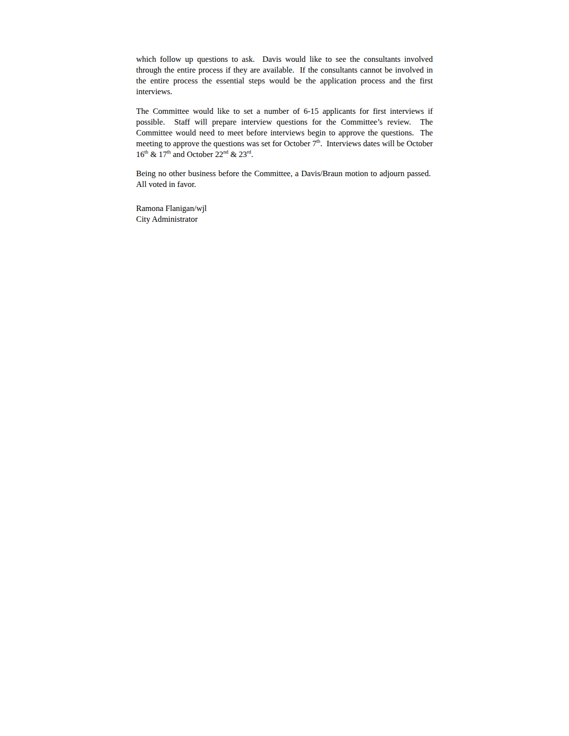which follow up questions to ask. Davis would like to see the consultants involved through the entire process if they are available. If the consultants cannot be involved in the entire process the essential steps would be the application process and the first interviews.
The Committee would like to set a number of 6-15 applicants for first interviews if possible. Staff will prepare interview questions for the Committee’s review. The Committee would need to meet before interviews begin to approve the questions. The meeting to approve the questions was set for October 7th. Interviews dates will be October 16th & 17th and October 22nd & 23rd.
Being no other business before the Committee, a Davis/Braun motion to adjourn passed. All voted in favor.
Ramona Flanigan/wjl
City Administrator